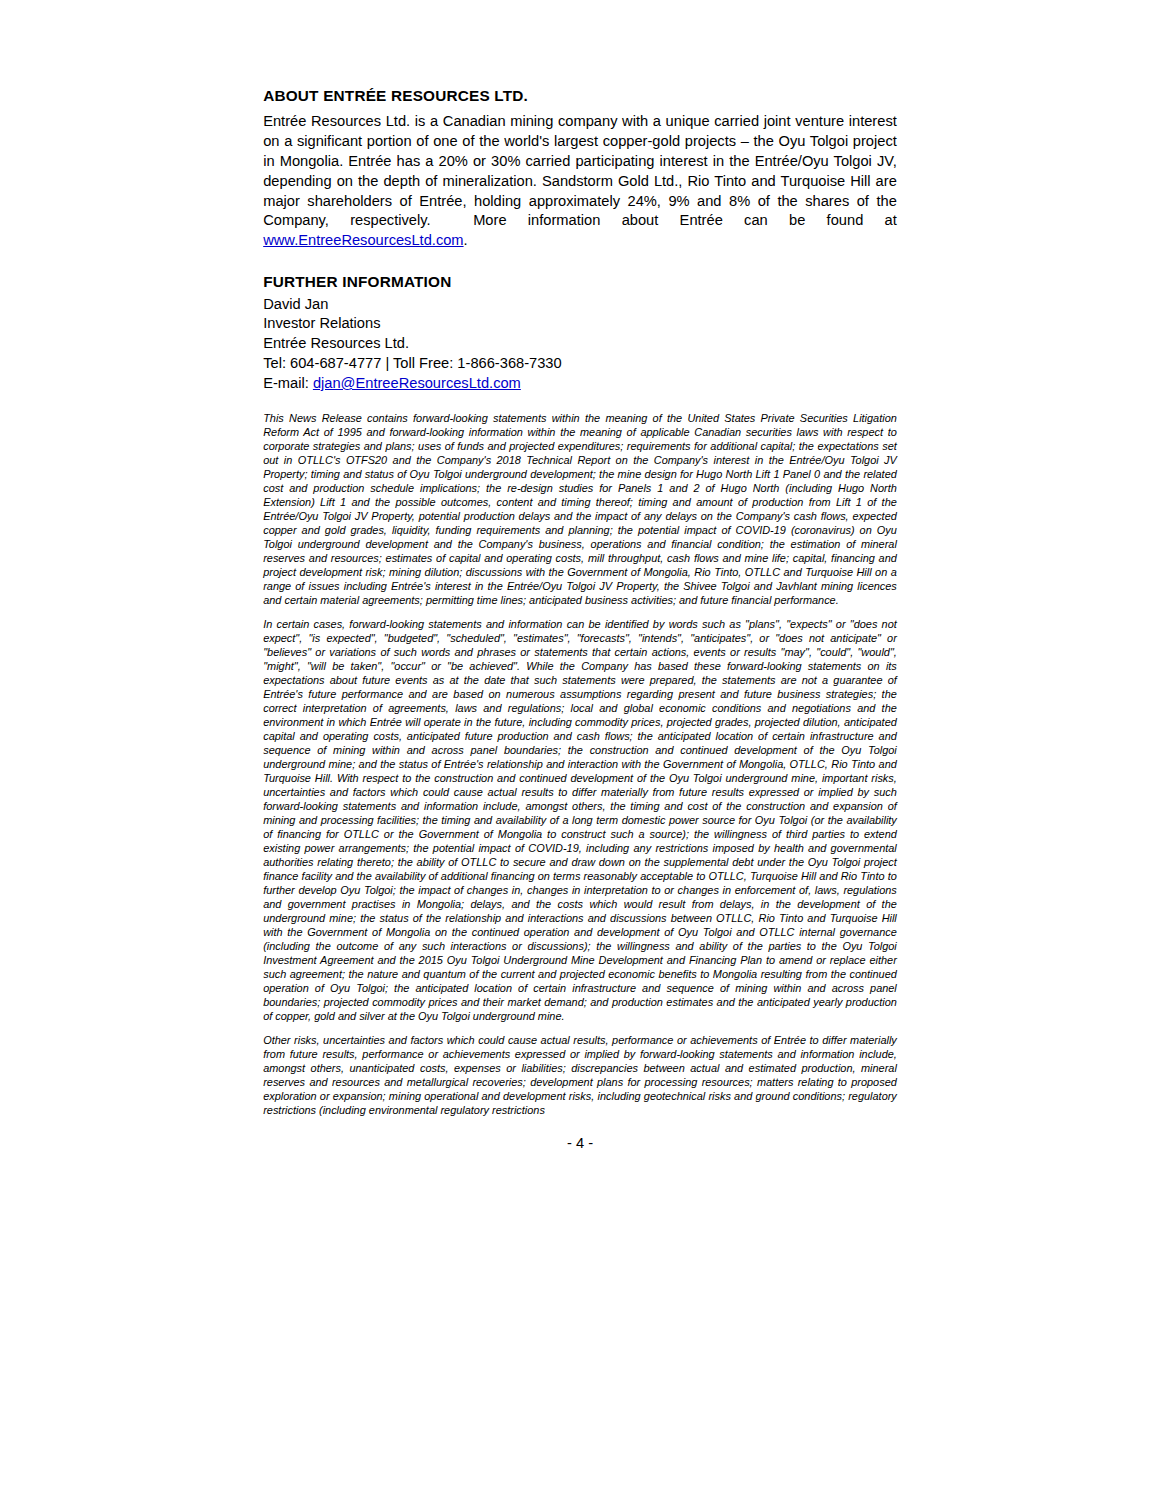ABOUT ENTRÉE RESOURCES LTD.
Entrée Resources Ltd. is a Canadian mining company with a unique carried joint venture interest on a significant portion of one of the world's largest copper-gold projects – the Oyu Tolgoi project in Mongolia. Entrée has a 20% or 30% carried participating interest in the Entrée/Oyu Tolgoi JV, depending on the depth of mineralization. Sandstorm Gold Ltd., Rio Tinto and Turquoise Hill are major shareholders of Entrée, holding approximately 24%, 9% and 8% of the shares of the Company, respectively. More information about Entrée can be found at www.EntreeResourcesLtd.com.
FURTHER INFORMATION
David Jan
Investor Relations
Entrée Resources Ltd.
Tel: 604-687-4777 | Toll Free: 1-866-368-7330
E-mail: djan@EntreeResourcesLtd.com
This News Release contains forward-looking statements within the meaning of the United States Private Securities Litigation Reform Act of 1995 and forward-looking information within the meaning of applicable Canadian securities laws with respect to corporate strategies and plans; uses of funds and projected expenditures; requirements for additional capital; the expectations set out in OTLLC's OTFS20 and the Company's 2018 Technical Report on the Company's interest in the Entrée/Oyu Tolgoi JV Property; timing and status of Oyu Tolgoi underground development; the mine design for Hugo North Lift 1 Panel 0 and the related cost and production schedule implications; the re-design studies for Panels 1 and 2 of Hugo North (including Hugo North Extension) Lift 1 and the possible outcomes, content and timing thereof; timing and amount of production from Lift 1 of the Entrée/Oyu Tolgoi JV Property, potential production delays and the impact of any delays on the Company's cash flows, expected copper and gold grades, liquidity, funding requirements and planning; the potential impact of COVID-19 (coronavirus) on Oyu Tolgoi underground development and the Company's business, operations and financial condition; the estimation of mineral reserves and resources; estimates of capital and operating costs, mill throughput, cash flows and mine life; capital, financing and project development risk; mining dilution; discussions with the Government of Mongolia, Rio Tinto, OTLLC and Turquoise Hill on a range of issues including Entrée's interest in the Entrée/Oyu Tolgoi JV Property, the Shivee Tolgoi and Javhlant mining licences and certain material agreements; permitting time lines; anticipated business activities; and future financial performance.
In certain cases, forward-looking statements and information can be identified by words such as "plans", "expects" or "does not expect", "is expected", "budgeted", "scheduled", "estimates", "forecasts", "intends", "anticipates", or "does not anticipate" or "believes" or variations of such words and phrases or statements that certain actions, events or results "may", "could", "would", "might", "will be taken", "occur" or "be achieved". While the Company has based these forward-looking statements on its expectations about future events as at the date that such statements were prepared, the statements are not a guarantee of Entrée's future performance and are based on numerous assumptions regarding present and future business strategies; the correct interpretation of agreements, laws and regulations; local and global economic conditions and negotiations and the environment in which Entrée will operate in the future, including commodity prices, projected grades, projected dilution, anticipated capital and operating costs, anticipated future production and cash flows; the anticipated location of certain infrastructure and sequence of mining within and across panel boundaries; the construction and continued development of the Oyu Tolgoi underground mine; and the status of Entrée's relationship and interaction with the Government of Mongolia, OTLLC, Rio Tinto and Turquoise Hill. With respect to the construction and continued development of the Oyu Tolgoi underground mine, important risks, uncertainties and factors which could cause actual results to differ materially from future results expressed or implied by such forward-looking statements and information include, amongst others, the timing and cost of the construction and expansion of mining and processing facilities; the timing and availability of a long term domestic power source for Oyu Tolgoi (or the availability of financing for OTLLC or the Government of Mongolia to construct such a source); the willingness of third parties to extend existing power arrangements; the potential impact of COVID-19, including any restrictions imposed by health and governmental authorities relating thereto; the ability of OTLLC to secure and draw down on the supplemental debt under the Oyu Tolgoi project finance facility and the availability of additional financing on terms reasonably acceptable to OTLLC, Turquoise Hill and Rio Tinto to further develop Oyu Tolgoi; the impact of changes in, changes in interpretation to or changes in enforcement of, laws, regulations and government practises in Mongolia; delays, and the costs which would result from delays, in the development of the underground mine; the status of the relationship and interactions and discussions between OTLLC, Rio Tinto and Turquoise Hill with the Government of Mongolia on the continued operation and development of Oyu Tolgoi and OTLLC internal governance (including the outcome of any such interactions or discussions); the willingness and ability of the parties to the Oyu Tolgoi Investment Agreement and the 2015 Oyu Tolgoi Underground Mine Development and Financing Plan to amend or replace either such agreement; the nature and quantum of the current and projected economic benefits to Mongolia resulting from the continued operation of Oyu Tolgoi; the anticipated location of certain infrastructure and sequence of mining within and across panel boundaries; projected commodity prices and their market demand; and production estimates and the anticipated yearly production of copper, gold and silver at the Oyu Tolgoi underground mine.
Other risks, uncertainties and factors which could cause actual results, performance or achievements of Entrée to differ materially from future results, performance or achievements expressed or implied by forward-looking statements and information include, amongst others, unanticipated costs, expenses or liabilities; discrepancies between actual and estimated production, mineral reserves and resources and metallurgical recoveries; development plans for processing resources; matters relating to proposed exploration or expansion; mining operational and development risks, including geotechnical risks and ground conditions; regulatory restrictions (including environmental regulatory restrictions
- 4 -